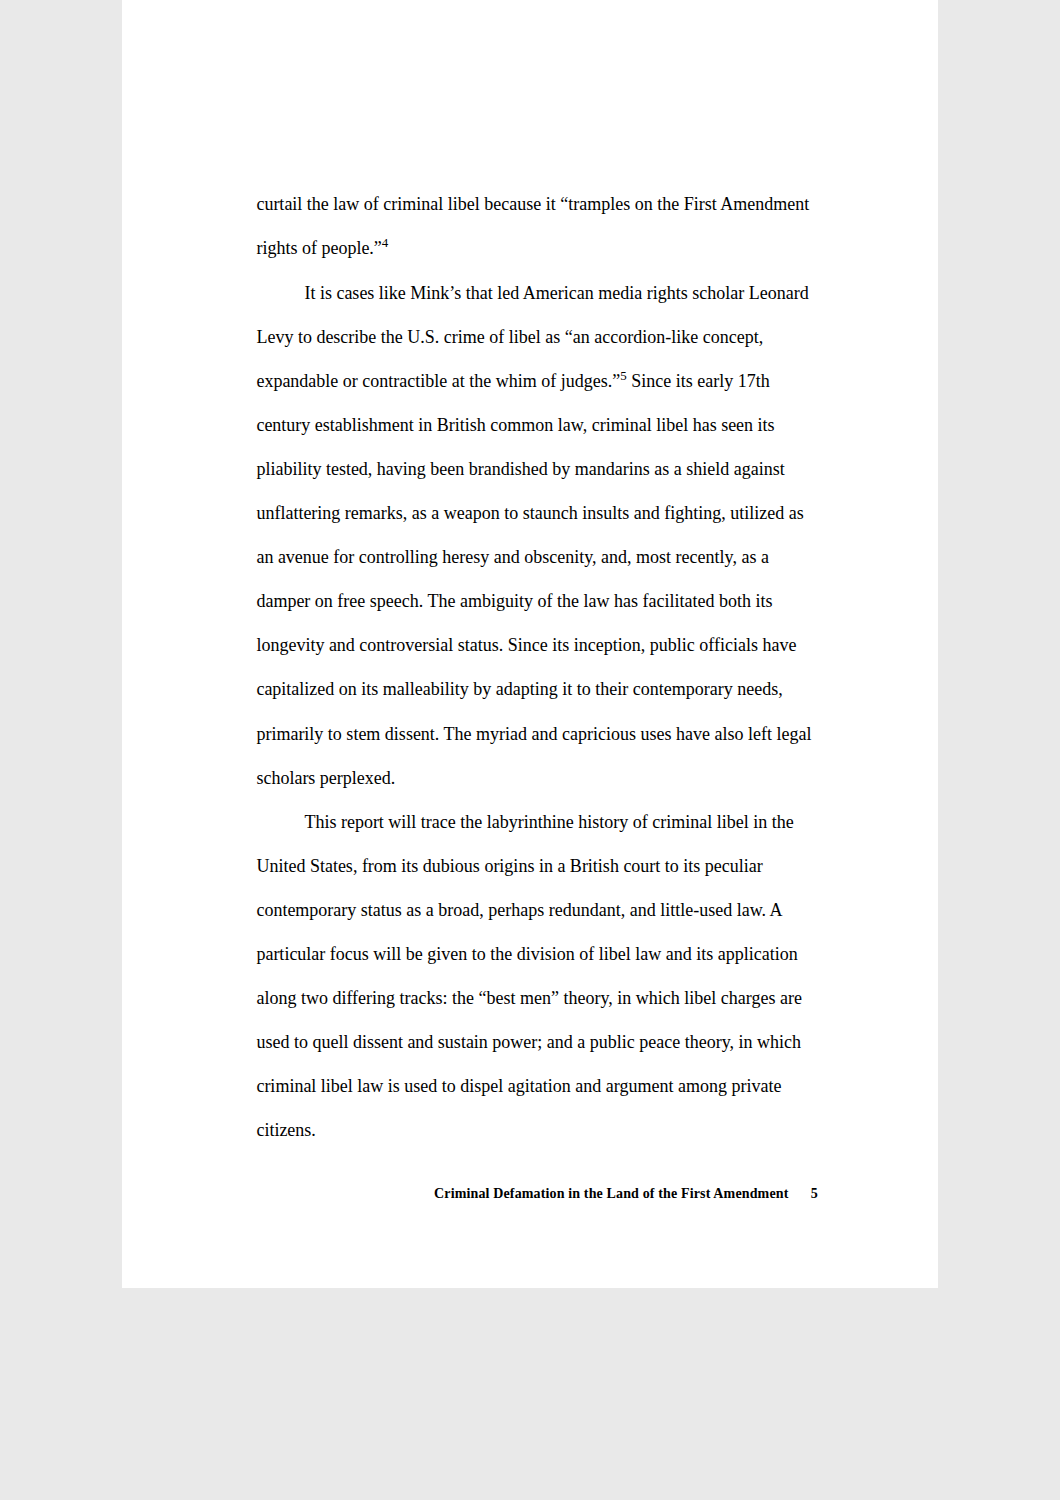curtail the law of criminal libel because it “tramples on the First Amendment rights of people.”4
It is cases like Mink’s that led American media rights scholar Leonard Levy to describe the U.S. crime of libel as “an accordion-like concept, expandable or contractible at the whim of judges.”5 Since its early 17th century establishment in British common law, criminal libel has seen its pliability tested, having been brandished by mandarins as a shield against unflattering remarks, as a weapon to staunch insults and fighting, utilized as an avenue for controlling heresy and obscenity, and, most recently, as a damper on free speech. The ambiguity of the law has facilitated both its longevity and controversial status. Since its inception, public officials have capitalized on its malleability by adapting it to their contemporary needs, primarily to stem dissent. The myriad and capricious uses have also left legal scholars perplexed.
This report will trace the labyrinthine history of criminal libel in the United States, from its dubious origins in a British court to its peculiar contemporary status as a broad, perhaps redundant, and little-used law. A particular focus will be given to the division of libel law and its application along two differing tracks: the “best men” theory, in which libel charges are used to quell dissent and sustain power; and a public peace theory, in which criminal libel law is used to dispel agitation and argument among private citizens.
Criminal Defamation in the Land of the First Amendment5